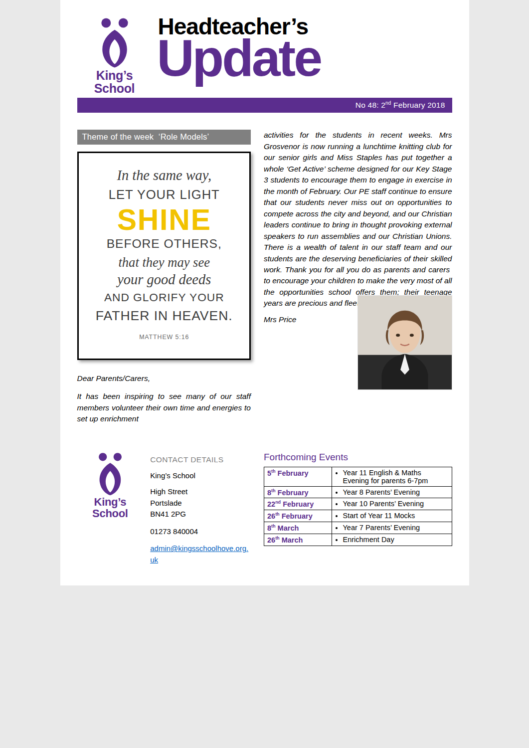King’s
School
Headteacher’s
Update
No 48: 2nd February 2018
Theme of the week ‘Role Models’
In the same way, LET YOUR LIGHT SHINE BEFORE OTHERS, that they may see your good deeds AND GLORIFY YOUR FATHER IN HEAVEN. MATTHEW 5:16
Dear Parents/Carers,
It has been inspiring to see many of our staff members volunteer their own time and energies to set up enrichment
activities for the students in recent weeks. Mrs Grosvenor is now running a lunchtime knitting club for our senior girls and Miss Staples has put together a whole ‘Get Active’ scheme designed for our Key Stage 3 students to encourage them to engage in exercise in the month of February. Our PE staff continue to ensure that our students never miss out on opportunities to compete across the city and beyond, and our Christian leaders continue to bring in thought provoking external speakers to run assemblies and our Christian Unions. There is a wealth of talent in our staff team and our students are the deserving beneficiaries of their skilled work. Thank you for all you do as parents and carers to encourage your children to make the very most of all the opportunities school offers them; their teenage years are precious and fleeting.
Mrs Price
King’s
School
CONTACT DETAILS
King’s School
High Street
Portslade
BN41 2PG
01273 840004
admin@kingsschoolhove.org.uk
Forthcoming Events
| 5 th February | Year 11 English & Maths Evening for parents 6-7pm |
| 8 th February | Year 8 Parents’ Evening |
| 22 nd February | Year 10 Parents’ Evening |
| 26 th February | Start of Year 11 Mocks |
| 8 th March | Year 7 Parents’ Evening |
| 26 th March | Enrichment Day |